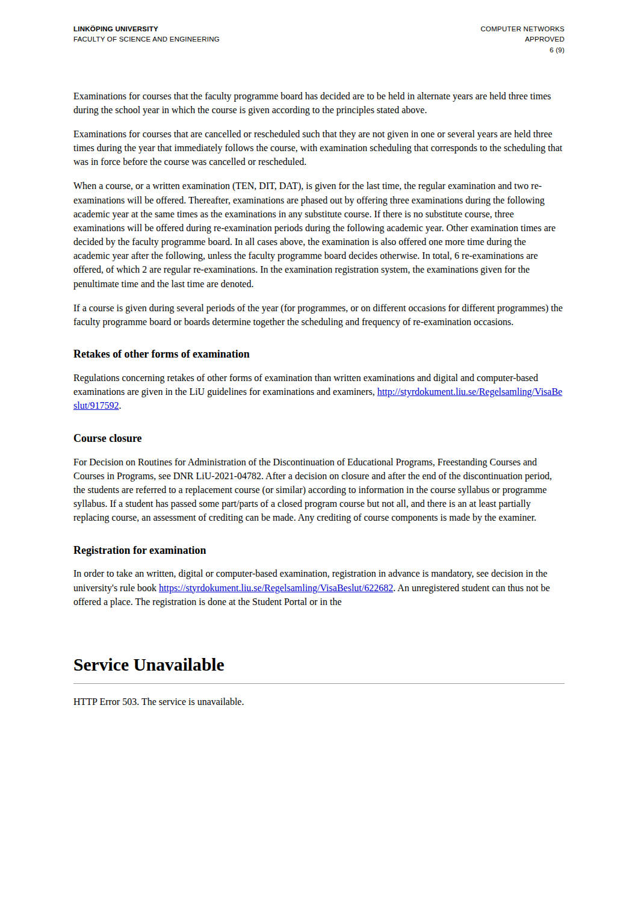Linköping University
Faculty of Science and Engineering
Computer Networks
Approved
6 (9)
Examinations for courses that the faculty programme board has decided are to be held in alternate years are held three times during the school year in which the course is given according to the principles stated above.
Examinations for courses that are cancelled or rescheduled such that they are not given in one or several years are held three times during the year that immediately follows the course, with examination scheduling that corresponds to the scheduling that was in force before the course was cancelled or rescheduled.
When a course, or a written examination (TEN, DIT, DAT), is given for the last time, the regular examination and two re-examinations will be offered. Thereafter, examinations are phased out by offering three examinations during the following academic year at the same times as the examinations in any substitute course. If there is no substitute course, three examinations will be offered during re-examination periods during the following academic year. Other examination times are decided by the faculty programme board. In all cases above, the examination is also offered one more time during the academic year after the following, unless the faculty programme board decides otherwise. In total, 6 re-examinations are offered, of which 2 are regular re-examinations. In the examination registration system, the examinations given for the penultimate time and the last time are denoted.
If a course is given during several periods of the year (for programmes, or on different occasions for different programmes) the faculty programme board or boards determine together the scheduling and frequency of re-examination occasions.
Retakes of other forms of examination
Regulations concerning retakes of other forms of examination than written examinations and digital and computer-based examinations are given in the LiU guidelines for examinations and examiners, http://styrdokument.liu.se/Regelsamling/VisaBeslut/917592.
Course closure
For Decision on Routines for Administration of the Discontinuation of Educational Programs, Freestanding Courses and Courses in Programs, see DNR LiU-2021-04782. After a decision on closure and after the end of the discontinuation period, the students are referred to a replacement course (or similar) according to information in the course syllabus or programme syllabus. If a student has passed some part/parts of a closed program course but not all, and there is an at least partially replacing course, an assessment of crediting can be made. Any crediting of course components is made by the examiner.
Registration for examination
In order to take an written, digital or computer-based examination, registration in advance is mandatory, see decision in the university's rule book https://styrdokument.liu.se/Regelsamling/VisaBeslut/622682. An unregistered student can thus not be offered a place. The registration is done at the Student Portal or in the
Service Unavailable
HTTP Error 503. The service is unavailable.